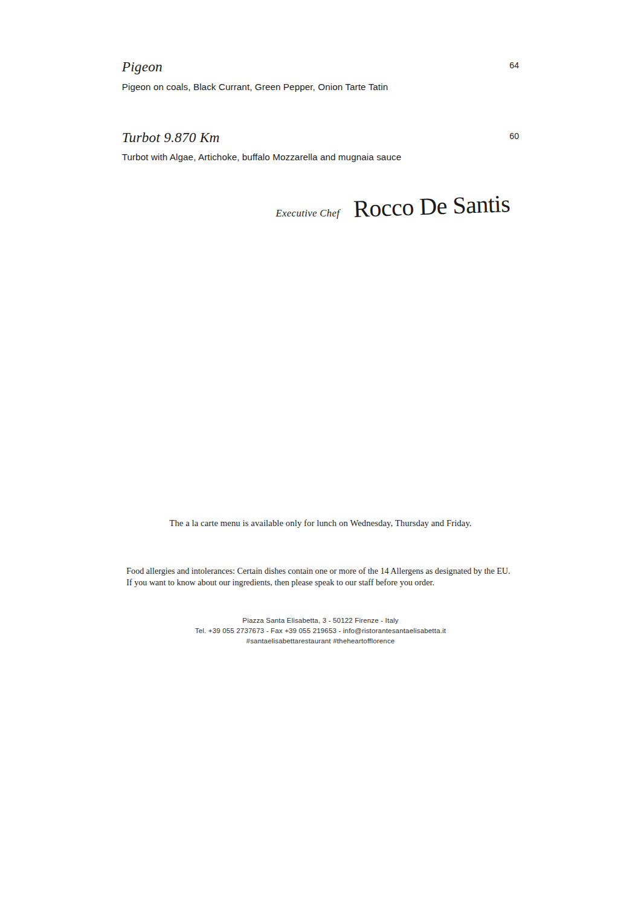64
Pigeon
Pigeon on coals, Black Currant, Green Pepper, Onion Tarte Tatin
60
Turbot 9.870 Km
Turbot with Algae, Artichoke, buffalo Mozzarella and mugnaia sauce
Executive Chef Rocco De Santis
The a la carte menu is available only for lunch on Wednesday, Thursday and Friday.
Food allergies and intolerances: Certain dishes contain one or more of the 14 Allergens as designated by the EU. If you want to know about our ingredients, then please speak to our staff before you order.
Piazza Santa Elisabetta, 3 - 50122 Firenze - Italy
Tel. +39 055 2737673 - Fax +39 055 219653 - info@ristorantesantaelisabetta.it
#santaelisabettarestaurant #theheartofflorence